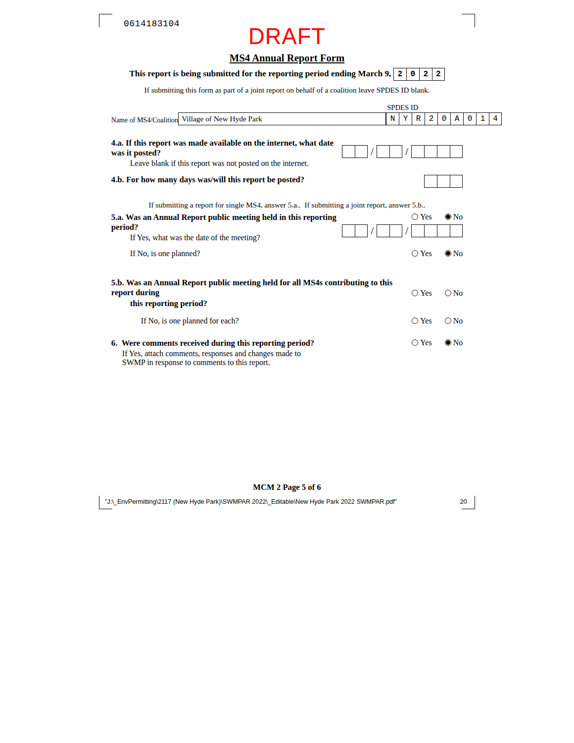0614183104
DRAFT
MS4 Annual Report Form
This report is being submitted for the reporting period ending March 9, 2022
If submitting this form as part of a joint report on behalf of a coalition leave SPDES ID blank.
Name of MS4/Coalition Village of New Hyde Park
SPDES ID
NYR 20 A 014
4.a. If this report was made available on the internet, what date was it posted?
Leave blank if this report was not posted on the internet.
/ /
4.b. For how many days was/will this report be posted?
If submitting a report for single MS4, answer 5.a.. If submitting a joint report, answer 5.b..
5.a. Was an Annual Report public meeting held in this reporting period?
If Yes, what was the date of the meeting?
Yes No
/ /
If No, is one planned?
Yes No
5.b. Was an Annual Report public meeting held for all MS4s contributing to this report during
this reporting period?
Yes No
If No, is one planned for each?
Yes No
6. Were comments received during this reporting period?
If Yes, attach comments, responses and changes made to
SWMP in response to comments to this report.
Yes No
MCM 2 Page 5 of 6
"J:\_EnvPermitting\2117 (New Hyde Park)\SWMPAR 2022\_Editable\New Hyde Park 2022 SWMPAR.pdf"
20